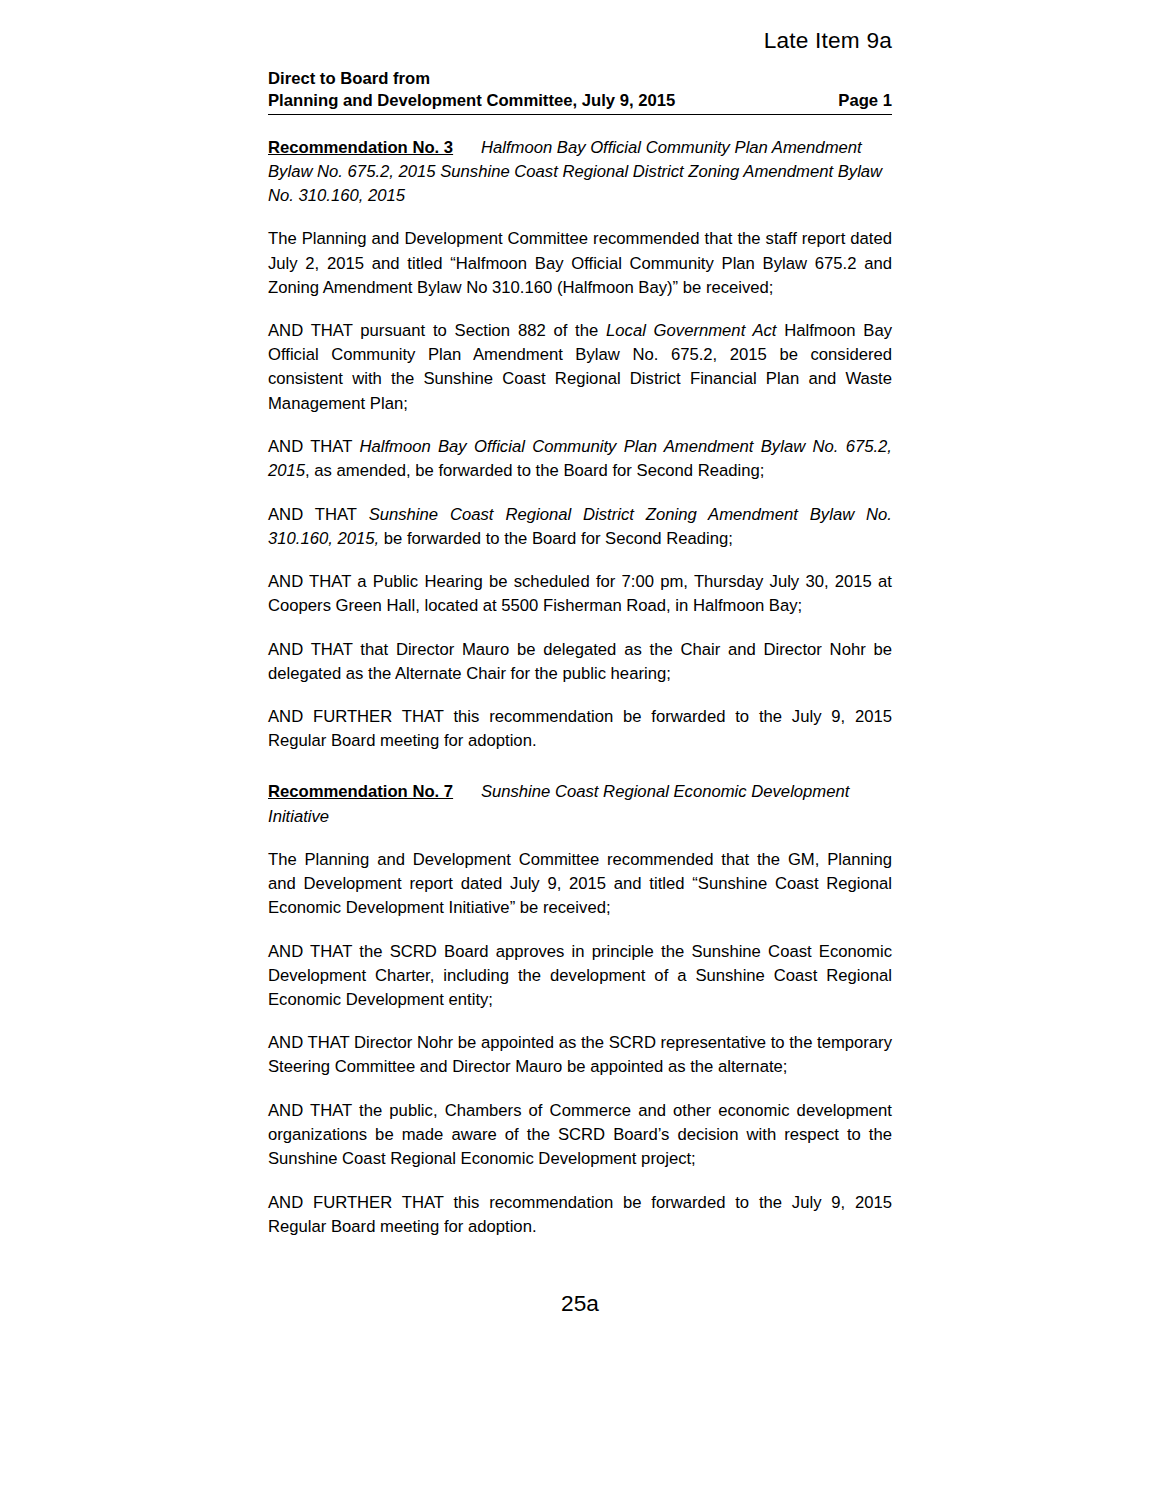Late Item 9a
Direct to Board from
Planning and Development Committee, July 9, 2015
Page 1
Recommendation No. 3 Halfmoon Bay Official Community Plan Amendment Bylaw No. 675.2, 2015 Sunshine Coast Regional District Zoning Amendment Bylaw No. 310.160, 2015
The Planning and Development Committee recommended that the staff report dated July 2, 2015 and titled “Halfmoon Bay Official Community Plan Bylaw 675.2 and Zoning Amendment Bylaw No 310.160 (Halfmoon Bay)” be received;
AND THAT pursuant to Section 882 of the Local Government Act Halfmoon Bay Official Community Plan Amendment Bylaw No. 675.2, 2015 be considered consistent with the Sunshine Coast Regional District Financial Plan and Waste Management Plan;
AND THAT Halfmoon Bay Official Community Plan Amendment Bylaw No. 675.2, 2015, as amended, be forwarded to the Board for Second Reading;
AND THAT Sunshine Coast Regional District Zoning Amendment Bylaw No. 310.160, 2015, be forwarded to the Board for Second Reading;
AND THAT a Public Hearing be scheduled for 7:00 pm, Thursday July 30, 2015 at Coopers Green Hall, located at 5500 Fisherman Road, in Halfmoon Bay;
AND THAT that Director Mauro be delegated as the Chair and Director Nohr be delegated as the Alternate Chair for the public hearing;
AND FURTHER THAT this recommendation be forwarded to the July 9, 2015 Regular Board meeting for adoption.
Recommendation No. 7 Sunshine Coast Regional Economic Development Initiative
The Planning and Development Committee recommended that the GM, Planning and Development report dated July 9, 2015 and titled “Sunshine Coast Regional Economic Development Initiative” be received;
AND THAT the SCRD Board approves in principle the Sunshine Coast Economic Development Charter, including the development of a Sunshine Coast Regional Economic Development entity;
AND THAT Director Nohr be appointed as the SCRD representative to the temporary Steering Committee and Director Mauro be appointed as the alternate;
AND THAT the public, Chambers of Commerce and other economic development organizations be made aware of the SCRD Board’s decision with respect to the Sunshine Coast Regional Economic Development project;
AND FURTHER THAT this recommendation be forwarded to the July 9, 2015 Regular Board meeting for adoption.
25a